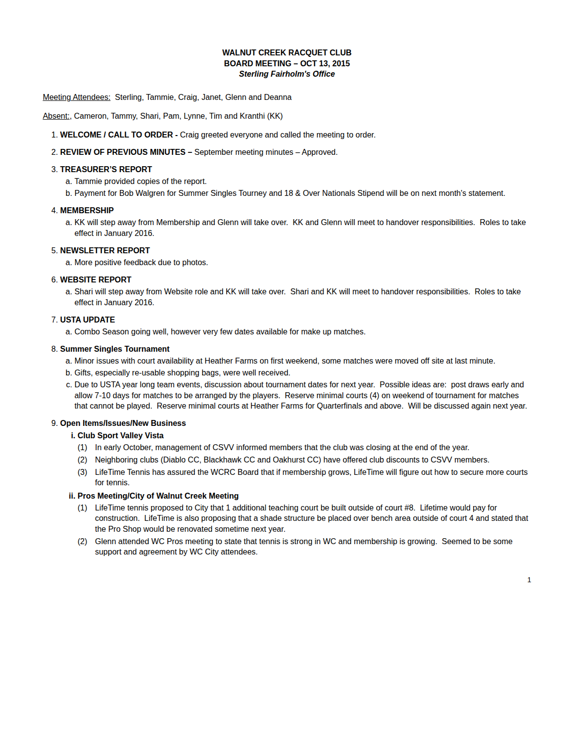WALNUT CREEK RACQUET CLUB BOARD MEETING – OCT 13, 2015 Sterling Fairholm's Office
Meeting Attendees: Sterling, Tammie, Craig, Janet, Glenn and Deanna
Absent:, Cameron, Tammy, Shari, Pam, Lynne, Tim and Kranthi (KK)
WELCOME / CALL TO ORDER - Craig greeted everyone and called the meeting to order.
REVIEW OF PREVIOUS MINUTES – September meeting minutes – Approved.
TREASURER’S REPORT
Tammie provided copies of the report.
Payment for Bob Walgren for Summer Singles Tourney and 18 & Over Nationals Stipend will be on next month's statement.
MEMBERSHIP
KK will step away from Membership and Glenn will take over. KK and Glenn will meet to handover responsibilities. Roles to take effect in January 2016.
NEWSLETTER REPORT
More positive feedback due to photos.
WEBSITE REPORT
Shari will step away from Website role and KK will take over. Shari and KK will meet to handover responsibilities. Roles to take effect in January 2016.
USTA UPDATE
Combo Season going well, however very few dates available for make up matches.
Summer Singles Tournament
Minor issues with court availability at Heather Farms on first weekend, some matches were moved off site at last minute.
Gifts, especially re-usable shopping bags, were well received.
Due to USTA year long team events, discussion about tournament dates for next year. Possible ideas are: post draws early and allow 7-10 days for matches to be arranged by the players. Reserve minimal courts (4) on weekend of tournament for matches that cannot be played. Reserve minimal courts at Heather Farms for Quarterfinals and above. Will be discussed again next year.
Open Items/Issues/New Business
Club Sport Valley Vista
In early October, management of CSVV informed members that the club was closing at the end of the year.
Neighboring clubs (Diablo CC, Blackhawk CC and Oakhurst CC) have offered club discounts to CSVV members.
LifeTime Tennis has assured the WCRC Board that if membership grows, LifeTime will figure out how to secure more courts for tennis.
Pros Meeting/City of Walnut Creek Meeting
LifeTime tennis proposed to City that 1 additional teaching court be built outside of court #8. Lifetime would pay for construction. LifeTime is also proposing that a shade structure be placed over bench area outside of court 4 and stated that the Pro Shop would be renovated sometime next year.
Glenn attended WC Pros meeting to state that tennis is strong in WC and membership is growing. Seemed to be some support and agreement by WC City attendees.
1